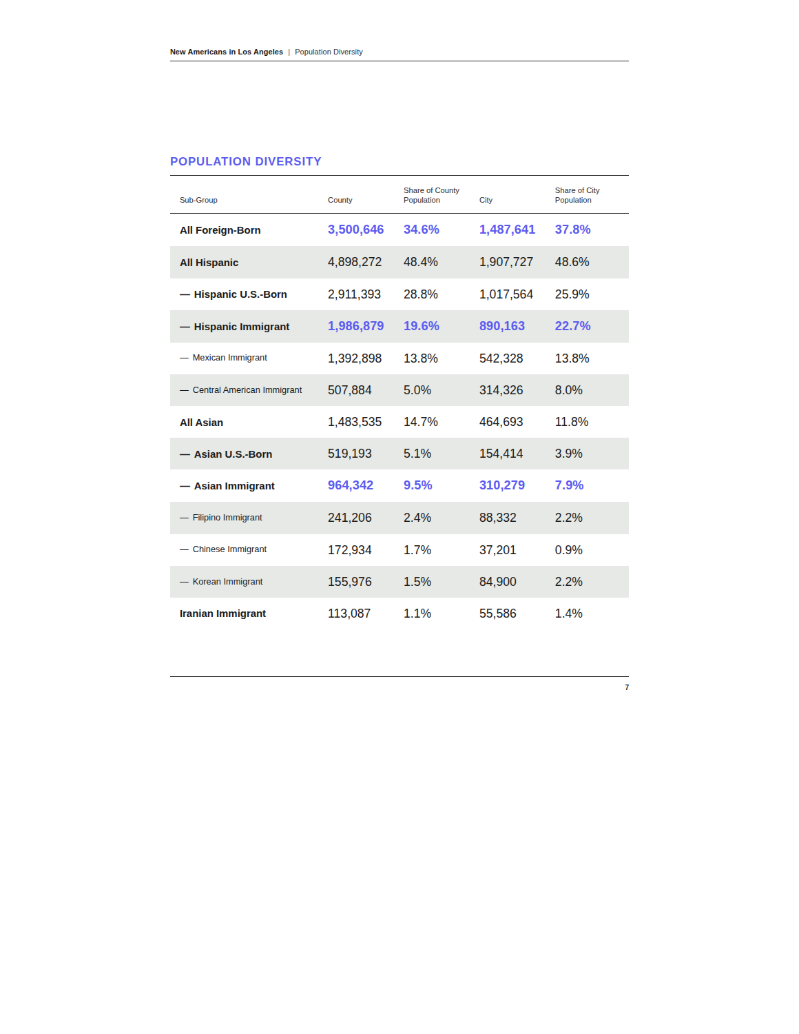New Americans in Los Angeles|Population Diversity
Population Diversity
| Sub-Group | County | Share of County Population | City | Share of City Population |
| --- | --- | --- | --- | --- |
| All Foreign-Born | 3,500,646 | 34.6% | 1,487,641 | 37.8% |
| All Hispanic | 4,898,272 | 48.4% | 1,907,727 | 48.6% |
| — Hispanic U.S.-Born | 2,911,393 | 28.8% | 1,017,564 | 25.9% |
| — Hispanic Immigrant | 1,986,879 | 19.6% | 890,163 | 22.7% |
| — Mexican Immigrant | 1,392,898 | 13.8% | 542,328 | 13.8% |
| — Central American Immigrant | 507,884 | 5.0% | 314,326 | 8.0% |
| All Asian | 1,483,535 | 14.7% | 464,693 | 11.8% |
| — Asian U.S.-Born | 519,193 | 5.1% | 154,414 | 3.9% |
| — Asian Immigrant | 964,342 | 9.5% | 310,279 | 7.9% |
| — Filipino Immigrant | 241,206 | 2.4% | 88,332 | 2.2% |
| — Chinese Immigrant | 172,934 | 1.7% | 37,201 | 0.9% |
| — Korean Immigrant | 155,976 | 1.5% | 84,900 | 2.2% |
| Iranian Immigrant | 113,087 | 1.1% | 55,586 | 1.4% |
7